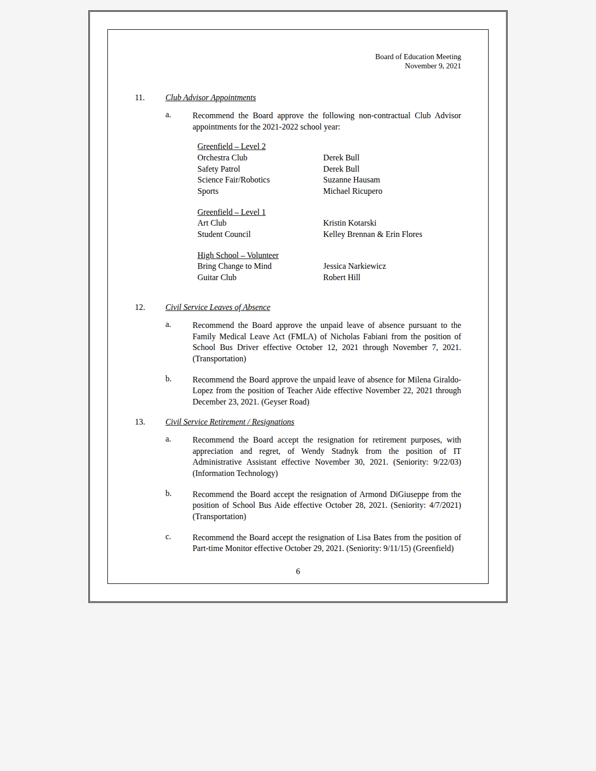Board of Education Meeting
November 9, 2021
11.
Club Advisor Appointments
a.
Recommend the Board approve the following non-contractual Club Advisor appointments for the 2021-2022 school year:
Greenfield – Level 2
| Orchestra Club | Derek Bull |
| Safety Patrol | Derek Bull |
| Science Fair/Robotics | Suzanne Hausam |
| Sports | Michael Ricupero |
Greenfield – Level 1
| Art Club | Kristin Kotarski |
| Student Council | Kelley Brennan & Erin Flores |
High School – Volunteer
| Bring Change to Mind | Jessica Narkiewicz |
| Guitar Club | Robert Hill |
12.
Civil Service Leaves of Absence
a.
Recommend the Board approve the unpaid leave of absence pursuant to the Family Medical Leave Act (FMLA) of Nicholas Fabiani from the position of School Bus Driver effective October 12, 2021 through November 7, 2021. (Transportation)
b.
Recommend the Board approve the unpaid leave of absence for Milena Giraldo-Lopez from the position of Teacher Aide effective November 22, 2021 through December 23, 2021. (Geyser Road)
13.
Civil Service Retirement / Resignations
a.
Recommend the Board accept the resignation for retirement purposes, with appreciation and regret, of Wendy Stadnyk from the position of IT Administrative Assistant effective November 30, 2021. (Seniority: 9/22/03) (Information Technology)
b.
Recommend the Board accept the resignation of Armond DiGiuseppe from the position of School Bus Aide effective October 28, 2021. (Seniority: 4/7/2021) (Transportation)
c.
Recommend the Board accept the resignation of Lisa Bates from the position of Part-time Monitor effective October 29, 2021. (Seniority: 9/11/15) (Greenfield)
6